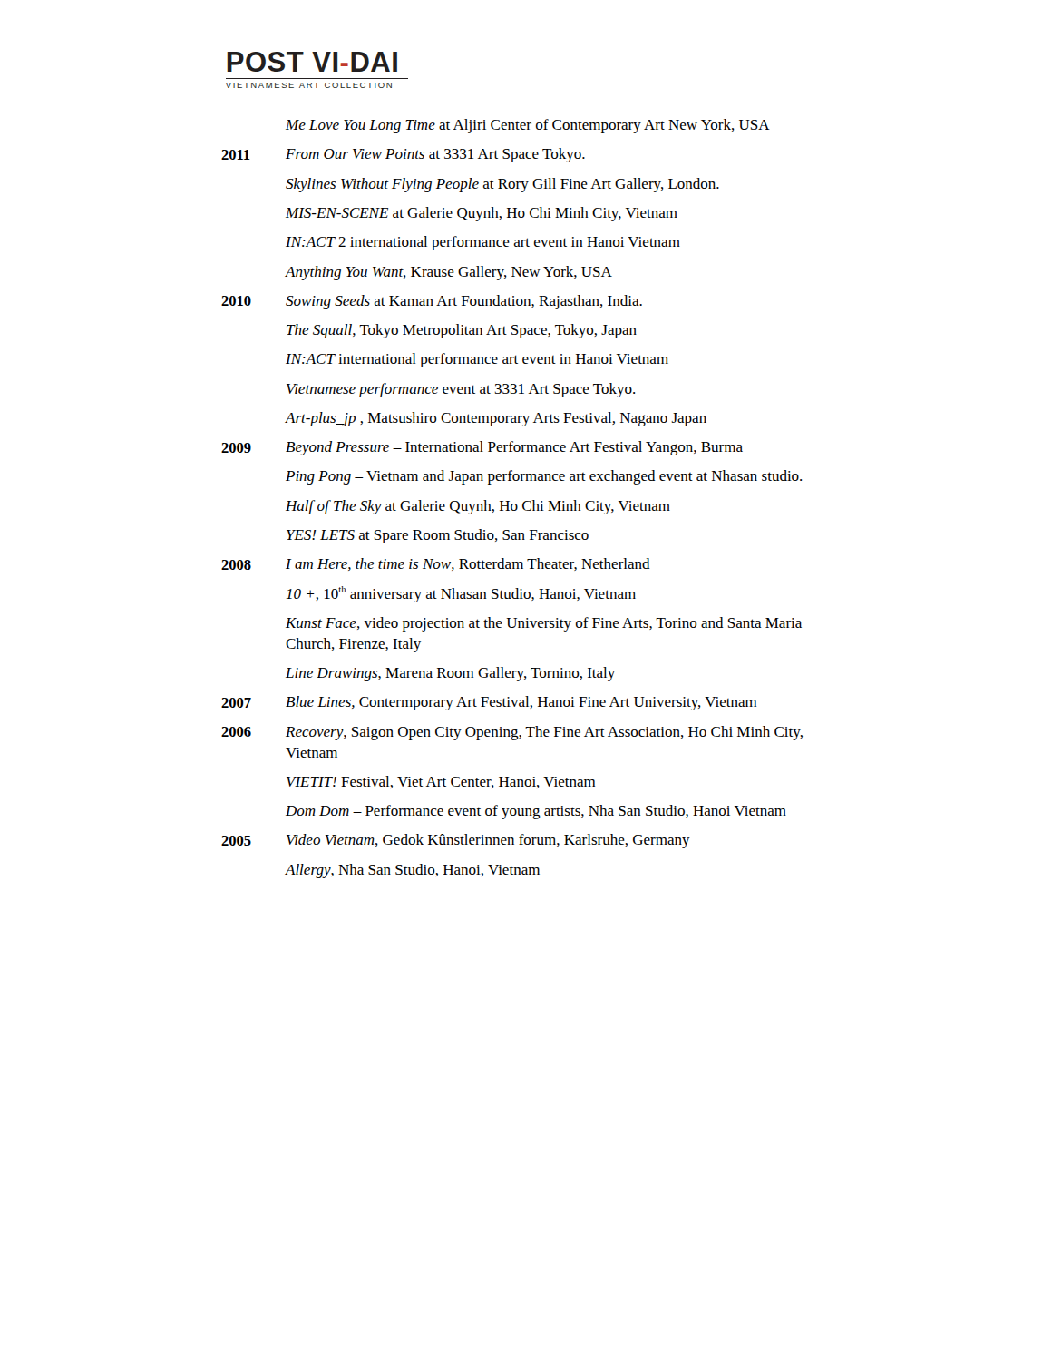POST VI-DAI
Vietnamese Art Collection
Me Love You Long Time at Aljiri Center of Contemporary Art New York, USA
2011
From Our View Points at 3331 Art Space Tokyo.
2011
Skylines Without Flying People at Rory Gill Fine Art Gallery, London.
2011
MIS-EN-SCENE at Galerie Quynh, Ho Chi Minh City, Vietnam
2011
IN:ACT 2 international performance art event in Hanoi Vietnam
2011
Anything You Want, Krause Gallery, New York, USA
2010
Sowing Seeds at Kaman Art Foundation, Rajasthan, India.
2010
The Squall, Tokyo Metropolitan Art Space, Tokyo, Japan
2010
IN:ACT international performance art event in Hanoi Vietnam
2010
Vietnamese performance event at 3331 Art Space Tokyo.
2010
Art-plus_jp , Matsushiro Contemporary Arts Festival, Nagano Japan
2009
Beyond Pressure – International Performance Art Festival Yangon, Burma
2009
Ping Pong – Vietnam and Japan performance art exchanged event at Nhasan studio.
2009
Half of The Sky at Galerie Quynh, Ho Chi Minh City, Vietnam
2009
YES! LETS at Spare Room Studio, San Francisco
2008
I am Here, the time is Now, Rotterdam Theater, Netherland
2008
10 +, 10th anniversary at Nhasan Studio, Hanoi, Vietnam
2008
Kunst Face, video projection at the University of Fine Arts, Torino and Santa Maria Church, Firenze, Italy
2008
Line Drawings, Marena Room Gallery, Tornino, Italy
2007
Blue Lines, Contermporary Art Festival, Hanoi Fine Art University, Vietnam
2006
Recovery, Saigon Open City Opening, The Fine Art Association, Ho Chi Minh City, Vietnam
2006
VIETIT! Festival, Viet Art Center, Hanoi, Vietnam
2006
Dom Dom – Performance event of young artists, Nha San Studio, Hanoi Vietnam
2005
Video Vietnam, Gedok Kûnstlerinnen forum, Karlsruhe, Germany
2005
Allergy, Nha San Studio, Hanoi, Vietnam